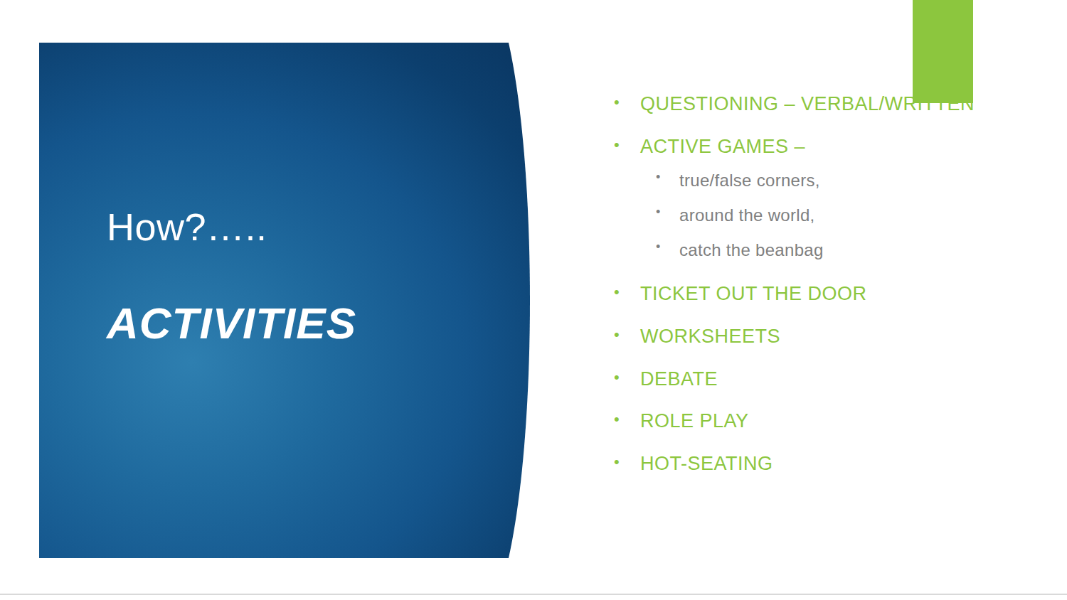How?…..
ACTIVITIES
Questioning – verbal/written
Active games –
true/false corners,
around the world,
catch the beanbag
Ticket out the door
Worksheets
Debate
Role play
Hot-seating